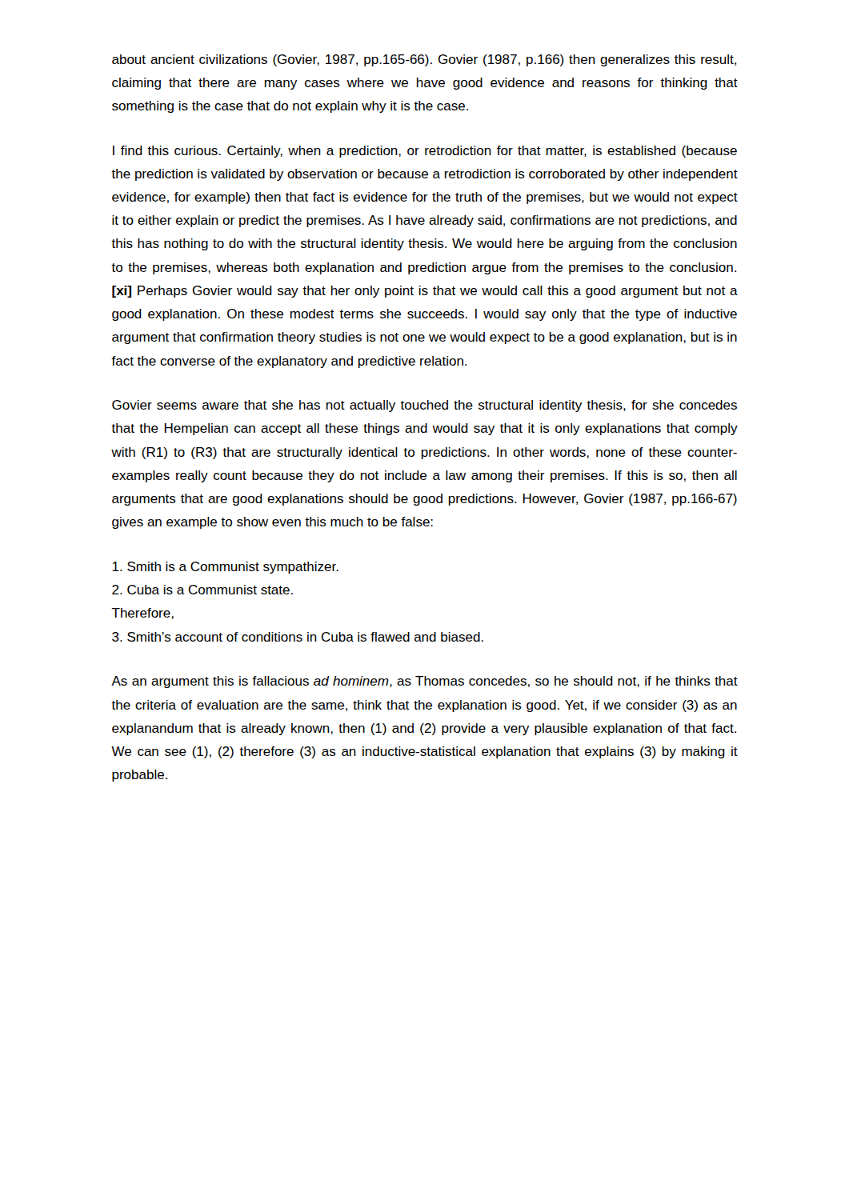about ancient civilizations (Govier, 1987, pp.165-66). Govier (1987, p.166) then generalizes this result, claiming that there are many cases where we have good evidence and reasons for thinking that something is the case that do not explain why it is the case.
I find this curious. Certainly, when a prediction, or retrodiction for that matter, is established (because the prediction is validated by observation or because a retrodiction is corroborated by other independent evidence, for example) then that fact is evidence for the truth of the premises, but we would not expect it to either explain or predict the premises. As I have already said, confirmations are not predictions, and this has nothing to do with the structural identity thesis. We would here be arguing from the conclusion to the premises, whereas both explanation and prediction argue from the premises to the conclusion.[xi] Perhaps Govier would say that her only point is that we would call this a good argument but not a good explanation. On these modest terms she succeeds. I would say only that the type of inductive argument that confirmation theory studies is not one we would expect to be a good explanation, but is in fact the converse of the explanatory and predictive relation.
Govier seems aware that she has not actually touched the structural identity thesis, for she concedes that the Hempelian can accept all these things and would say that it is only explanations that comply with (R1) to (R3) that are structurally identical to predictions. In other words, none of these counter-examples really count because they do not include a law among their premises. If this is so, then all arguments that are good explanations should be good predictions. However, Govier (1987, pp.166-67) gives an example to show even this much to be false:
1. Smith is a Communist sympathizer.
2. Cuba is a Communist state.
Therefore,
3. Smith’s account of conditions in Cuba is flawed and biased.
As an argument this is fallacious ad hominem, as Thomas concedes, so he should not, if he thinks that the criteria of evaluation are the same, think that the explanation is good. Yet, if we consider (3) as an explanandum that is already known, then (1) and (2) provide a very plausible explanation of that fact. We can see (1), (2) therefore (3) as an inductive-statistical explanation that explains (3) by making it probable.